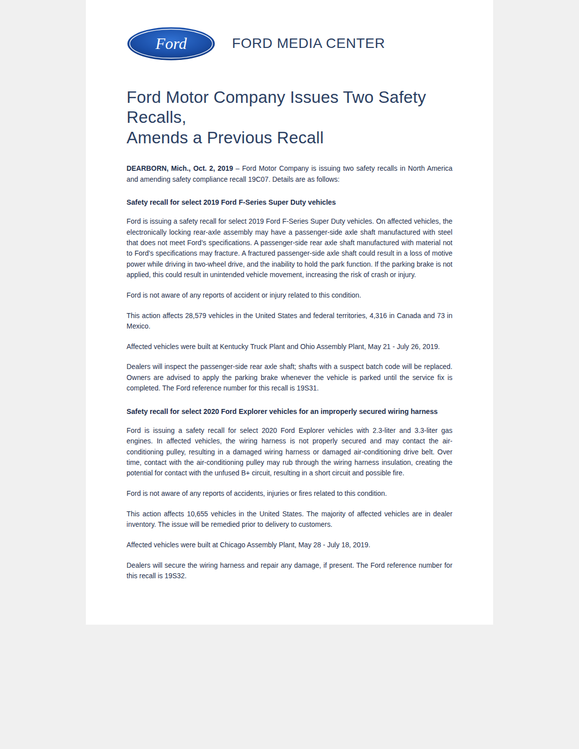Ford
FORD MEDIA CENTER
Ford Motor Company Issues Two Safety Recalls,
Amends a Previous Recall
DEARBORN, Mich., Oct. 2, 2019 – Ford Motor Company is issuing two safety recalls in North America and amending safety compliance recall 19C07. Details are as follows:
Safety recall for select 2019 Ford F-Series Super Duty vehicles
Ford is issuing a safety recall for select 2019 Ford F-Series Super Duty vehicles. On affected vehicles, the electronically locking rear-axle assembly may have a passenger-side axle shaft manufactured with steel that does not meet Ford’s specifications. A passenger-side rear axle shaft manufactured with material not to Ford’s specifications may fracture. A fractured passenger-side axle shaft could result in a loss of motive power while driving in two-wheel drive, and the inability to hold the park function. If the parking brake is not applied, this could result in unintended vehicle movement, increasing the risk of crash or injury.
Ford is not aware of any reports of accident or injury related to this condition.
This action affects 28,579 vehicles in the United States and federal territories, 4,316 in Canada and 73 in Mexico.
Affected vehicles were built at Kentucky Truck Plant and Ohio Assembly Plant, May 21 - July 26, 2019.
Dealers will inspect the passenger-side rear axle shaft; shafts with a suspect batch code will be replaced. Owners are advised to apply the parking brake whenever the vehicle is parked until the service fix is completed. The Ford reference number for this recall is 19S31.
Safety recall for select 2020 Ford Explorer vehicles for an improperly secured wiring harness
Ford is issuing a safety recall for select 2020 Ford Explorer vehicles with 2.3-liter and 3.3-liter gas engines. In affected vehicles, the wiring harness is not properly secured and may contact the air-conditioning pulley, resulting in a damaged wiring harness or damaged air-conditioning drive belt. Over time, contact with the air-conditioning pulley may rub through the wiring harness insulation, creating the potential for contact with the unfused B+ circuit, resulting in a short circuit and possible fire.
Ford is not aware of any reports of accidents, injuries or fires related to this condition.
This action affects 10,655 vehicles in the United States. The majority of affected vehicles are in dealer inventory. The issue will be remedied prior to delivery to customers.
Affected vehicles were built at Chicago Assembly Plant, May 28 - July 18, 2019.
Dealers will secure the wiring harness and repair any damage, if present. The Ford reference number for this recall is 19S32.